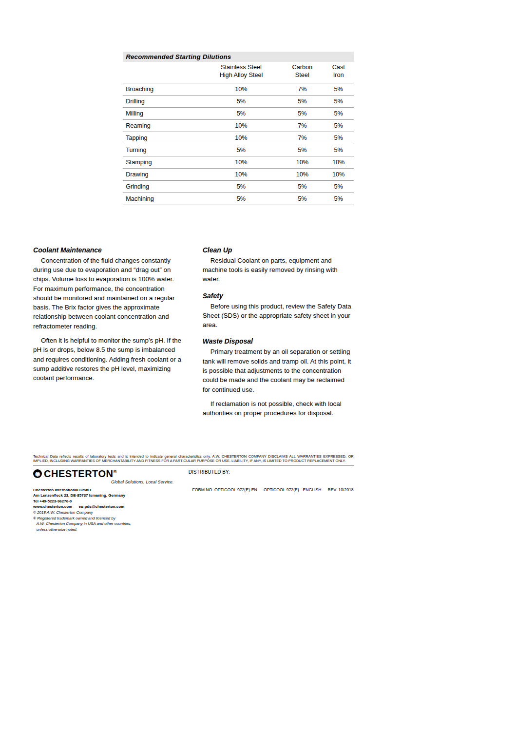Recommended Starting Dilutions
| | Stainless Steel High Alloy Steel | Carbon Steel | Cast Iron |
| --- | --- | --- | --- |
| Broaching | 10% | 7% | 5% |
| Drilling | 5% | 5% | 5% |
| Milling | 5% | 5% | 5% |
| Reaming | 10% | 7% | 5% |
| Tapping | 10% | 7% | 5% |
| Turning | 5% | 5% | 5% |
| Stamping | 10% | 10% | 10% |
| Drawing | 10% | 10% | 10% |
| Grinding | 5% | 5% | 5% |
| Machining | 5% | 5% | 5% |
Coolant Maintenance
Concentration of the fluid changes constantly during use due to evaporation and “drag out” on chips. Volume loss to evaporation is 100% water. For maximum performance, the concentration should be monitored and maintained on a regular basis. The Brix factor gives the approximate relationship between coolant concentration and refractometer reading.
Often it is helpful to monitor the sump’s pH. If the pH is or drops, below 8.5 the sump is imbalanced and requires conditioning. Adding fresh coolant or a sump additive restores the pH level, maximizing coolant performance.
Clean Up
Residual Coolant on parts, equipment and machine tools is easily removed by rinsing with water.
Safety
Before using this product, review the Safety Data Sheet (SDS) or the appropriate safety sheet in your area.
Waste Disposal
Primary treatment by an oil separation or settling tank will remove solids and tramp oil. At this point, it is possible that adjustments to the concentration could be made and the coolant may be reclaimed for continued use.
If reclamation is not possible, check with local authorities on proper procedures for disposal.
Technical Data reflects results of laboratory tests and is intended to indicate general characteristics only. A.W. CHESTERTON COMPANY DISCLAIMS ALL WARRANTIES EXPRESSED, OR IMPLIED, INCLUDING WARRANTIES OF MERCHANTABILITY AND FITNESS FOR A PARTICULAR PURPOSE OR USE. LIABILITY, IF ANY, IS LIMITED TO PRODUCT REPLACEMENT ONLY.
◉ CHESTERTON®
Global Solutions, Local Service.
Chesterton International GmbH
Am Lenzenfleck 23, DE-85737 Ismaning, Germany
Tel +49-5223-96276-0
www.chesterton.com eu-pds@chesterton.com
© 2018 A.W. Chesterton Company
® Registered trademark owned and licensed by
A.W. Chesterton Company in USA and other countries,
unless otherwise noted.
DISTRIBUTED BY:
FORM NO. OPTICOOL 972(E)-EN OPTICOOL 972(E) - ENGLISH REV. 10/2018